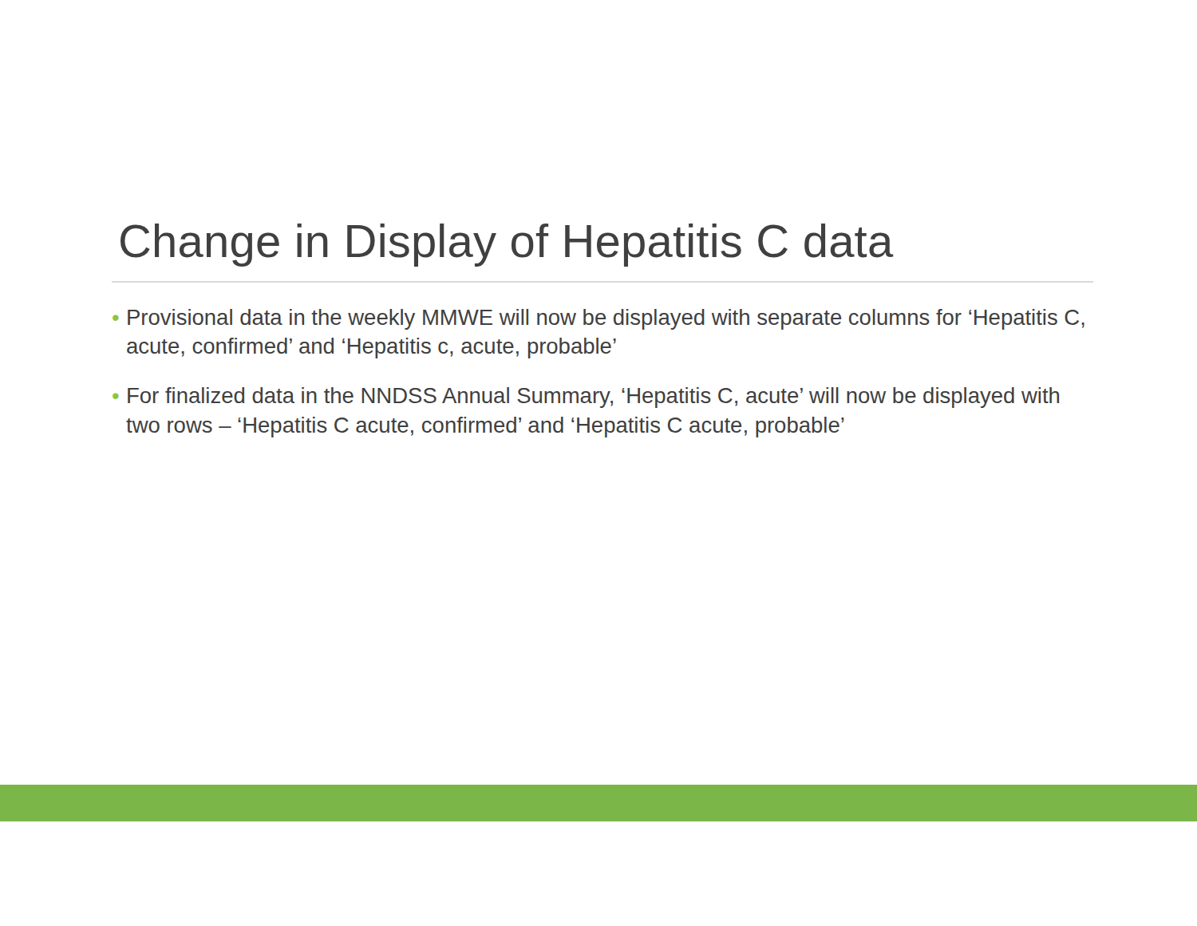Change in Display of Hepatitis C data
Provisional data in the weekly MMWE will now be displayed with separate columns for ‘Hepatitis C, acute, confirmed’ and ‘Hepatitis c, acute, probable’
For finalized data in the NNDSS Annual Summary, ‘Hepatitis C, acute’ will now be displayed with two rows – ‘Hepatitis C acute, confirmed’ and ‘Hepatitis C acute, probable’